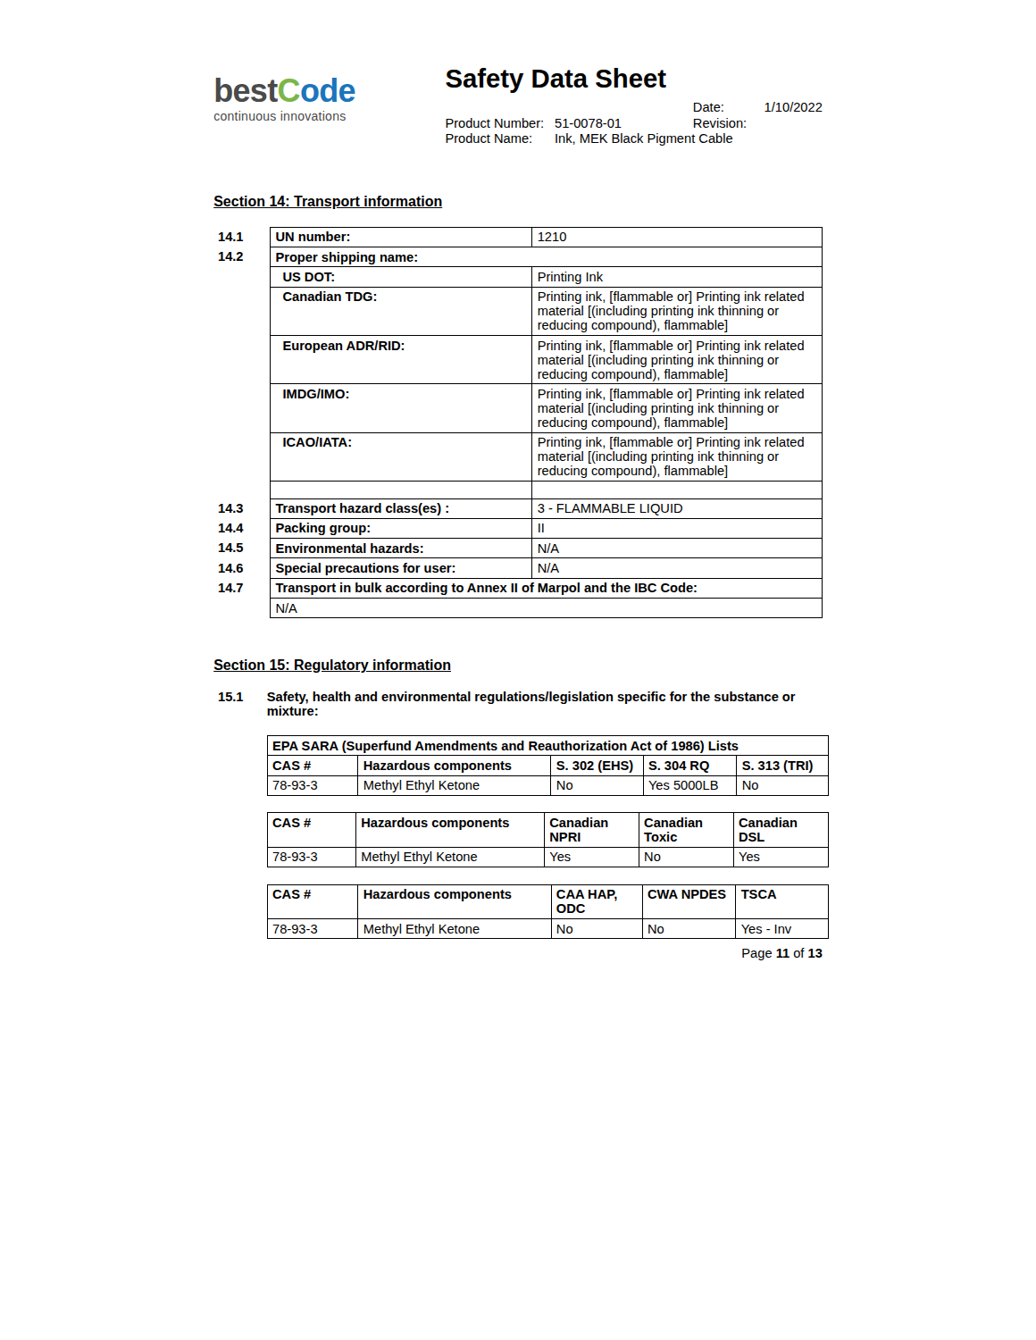best Code
continuous innovations
Safety Data Sheet
| | | Date: | 1/10/2022 |
| Product Number: | 51-0078-01 | Revision: | |
| Product Name: | Ink, MEK Black Pigment Cable |
Section 14: Transport information
| 14.1 | UN number: | 1210 |
| 14.2 | Proper shipping name: |
| | US DOT: | Printing Ink |
| | Canadian TDG: | Printing ink, [flammable or] Printing ink related material [(including printing ink thinning or reducing compound), flammable] |
| | European ADR/RID: | Printing ink, [flammable or] Printing ink related material [(including printing ink thinning or reducing compound), flammable] |
| | IMDG/IMO: | Printing ink, [flammable or] Printing ink related material [(including printing ink thinning or reducing compound), flammable] |
| | ICAO/IATA: | Printing ink, [flammable or] Printing ink related material [(including printing ink thinning or reducing compound), flammable] |
| 14.3 | Transport hazard class(es) : | 3 - FLAMMABLE LIQUID |
| 14.4 | Packing group: | II |
| 14.5 | Environmental hazards: | N/A |
| 14.6 | Special precautions for user: | N/A |
| 14.7 | Transport in bulk according to Annex II of Marpol and the IBC Code: |
| | N/A |
Section 15: Regulatory information
15.1
Safety, health and environmental regulations/legislation specific for the substance or mixture:
| EPA SARA (Superfund Amendments and Reauthorization Act of 1986) Lists |
| CAS # | Hazardous components | S. 302 (EHS) | S. 304 RQ | S. 313 (TRI) |
| 78-93-3 | Methyl Ethyl Ketone | No | Yes 5000LB | No |
| CAS # | Hazardous components | Canadian NPRI | Canadian Toxic | Canadian DSL |
| --- | --- | --- | --- | --- |
| 78-93-3 | Methyl Ethyl Ketone | Yes | No | Yes |
| CAS # | Hazardous components | CAA HAP, ODC | CWA NPDES | TSCA |
| --- | --- | --- | --- | --- |
| 78-93-3 | Methyl Ethyl Ketone | No | No | Yes - Inv |
Page 11 of 13